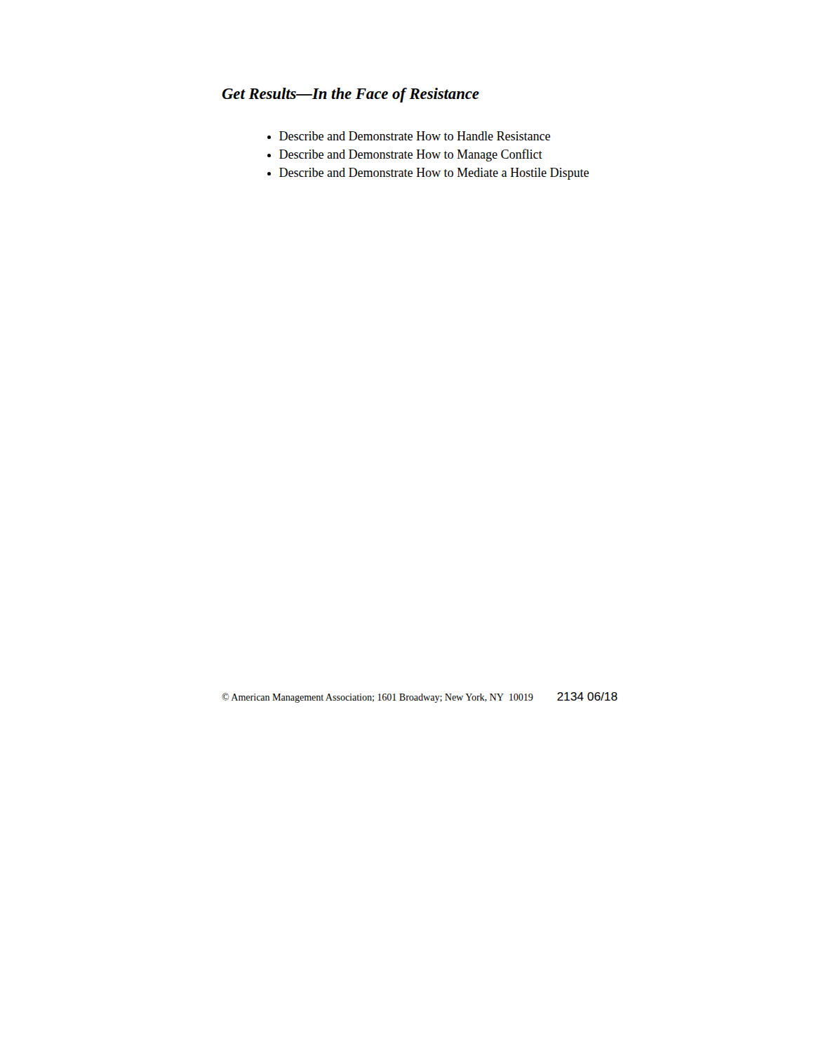Get Results—In the Face of Resistance
Describe and Demonstrate How to Handle Resistance
Describe and Demonstrate How to Manage Conflict
Describe and Demonstrate How to Mediate a Hostile Dispute
© American Management Association; 1601 Broadway; New York, NY 10019 2134 06/18